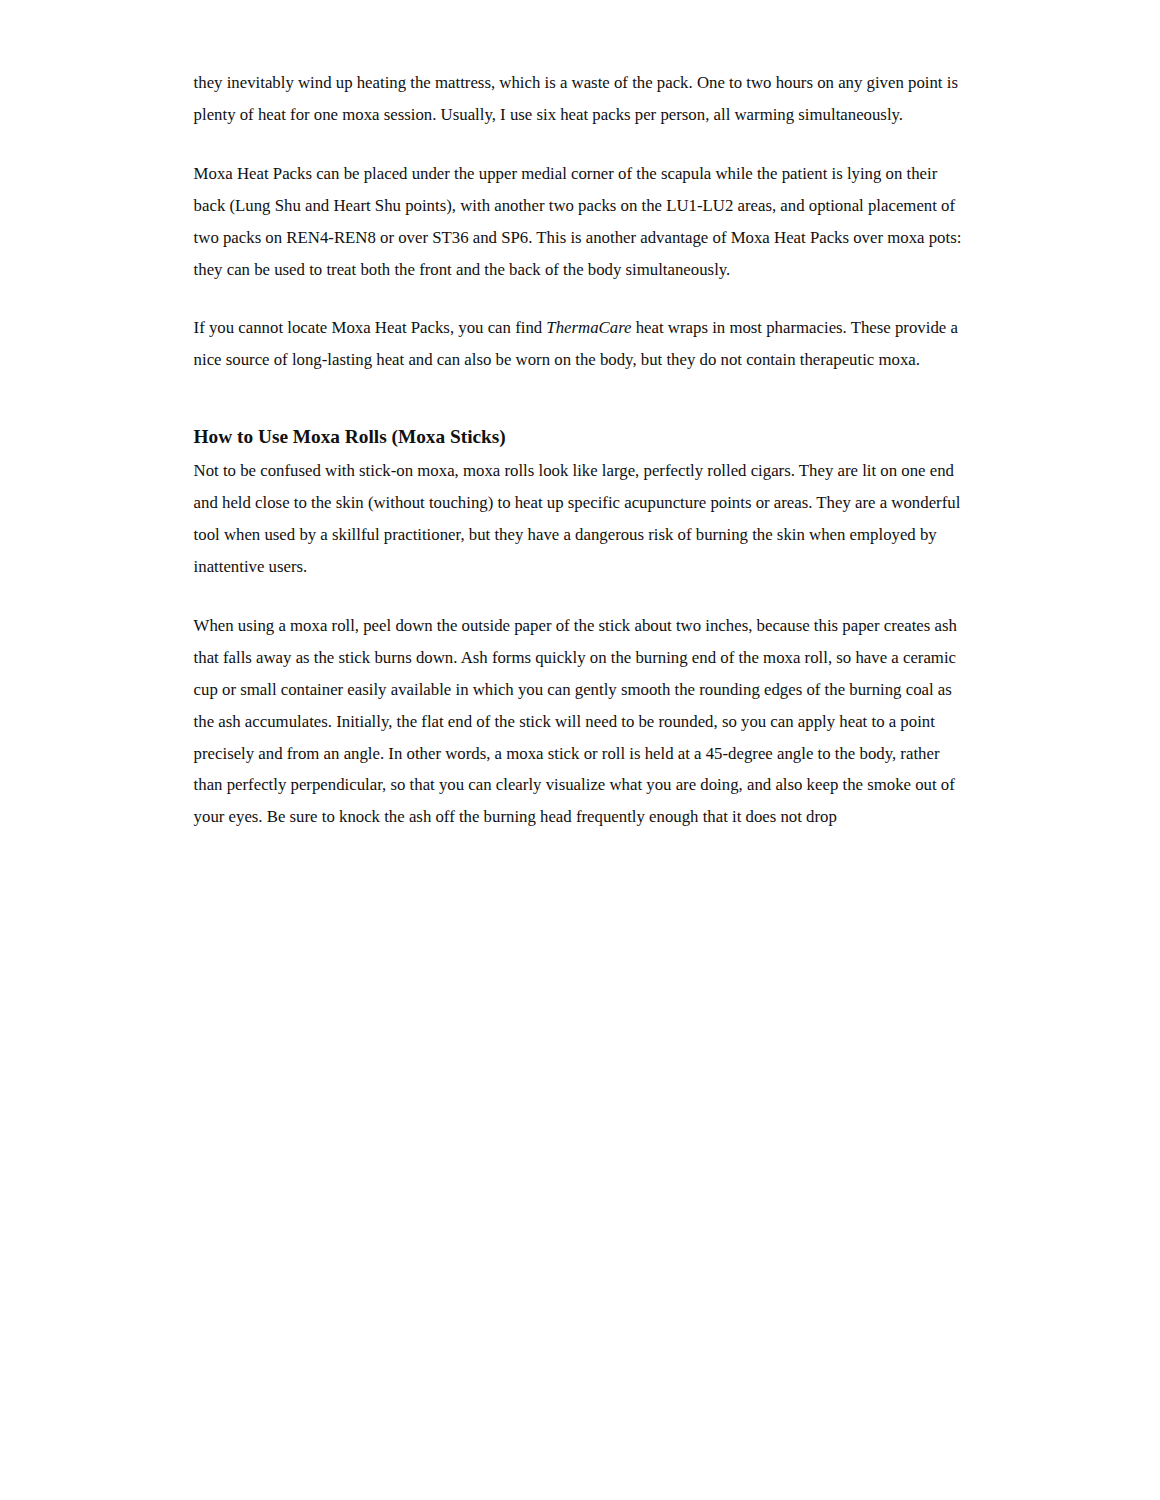they inevitably wind up heating the mattress, which is a waste of the pack. One to two hours on any given point is plenty of heat for one moxa session. Usually, I use six heat packs per person, all warming simultaneously.
Moxa Heat Packs can be placed under the upper medial corner of the scapula while the patient is lying on their back (Lung Shu and Heart Shu points), with another two packs on the LU1-LU2 areas, and optional placement of two packs on REN4-REN8 or over ST36 and SP6. This is another advantage of Moxa Heat Packs over moxa pots: they can be used to treat both the front and the back of the body simultaneously.
If you cannot locate Moxa Heat Packs, you can find ThermaCare heat wraps in most pharmacies. These provide a nice source of long-lasting heat and can also be worn on the body, but they do not contain therapeutic moxa.
How to Use Moxa Rolls (Moxa Sticks)
Not to be confused with stick-on moxa, moxa rolls look like large, perfectly rolled cigars. They are lit on one end and held close to the skin (without touching) to heat up specific acupuncture points or areas. They are a wonderful tool when used by a skillful practitioner, but they have a dangerous risk of burning the skin when employed by inattentive users.
When using a moxa roll, peel down the outside paper of the stick about two inches, because this paper creates ash that falls away as the stick burns down. Ash forms quickly on the burning end of the moxa roll, so have a ceramic cup or small container easily available in which you can gently smooth the rounding edges of the burning coal as the ash accumulates. Initially, the flat end of the stick will need to be rounded, so you can apply heat to a point precisely and from an angle. In other words, a moxa stick or roll is held at a 45-degree angle to the body, rather than perfectly perpendicular, so that you can clearly visualize what you are doing, and also keep the smoke out of your eyes. Be sure to knock the ash off the burning head frequently enough that it does not drop